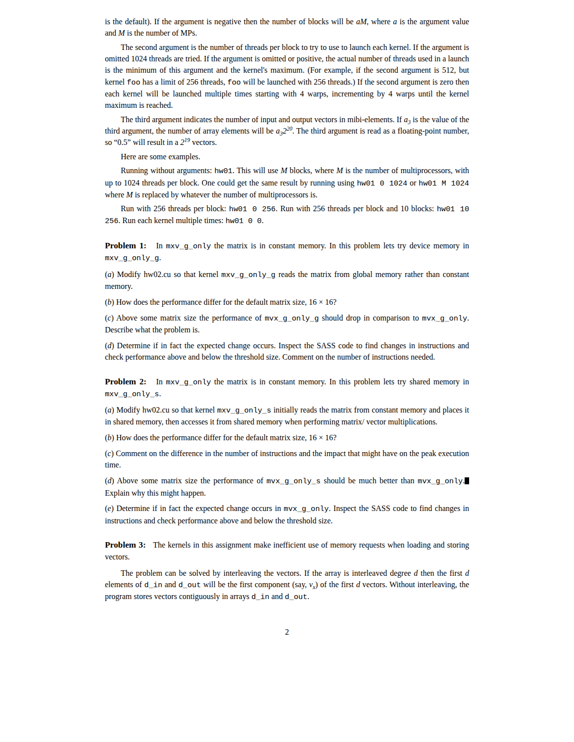is the default). If the argument is negative then the number of blocks will be aM, where a is the argument value and M is the number of MPs.
The second argument is the number of threads per block to try to use to launch each kernel. If the argument is omitted 1024 threads are tried. If the argument is omitted or positive, the actual number of threads used in a launch is the minimum of this argument and the kernel's maximum. (For example, if the second argument is 512, but kernel foo has a limit of 256 threads, foo will be launched with 256 threads.) If the second argument is zero then each kernel will be launched multiple times starting with 4 warps, incrementing by 4 warps until the kernel maximum is reached.
The third argument indicates the number of input and output vectors in mibi-elements. If a3 is the value of the third argument, the number of array elements will be a3220. The third argument is read as a floating-point number, so “0.5” will result in a 219 vectors.
Here are some examples.
Running without arguments: hw01. This will use M blocks, where M is the number of multiprocessors, with up to 1024 threads per block. One could get the same result by running using hw01 0 1024 or hw01 M 1024 where M is replaced by whatever the number of multiprocessors is.
Run with 256 threads per block: hw01 0 256. Run with 256 threads per block and 10 blocks: hw01 10 256. Run each kernel multiple times: hw01 0 0.
Problem 1: In mxv_g_only the matrix is in constant memory. In this problem lets try device memory in mxv_g_only_g.
(a) Modify hw02.cu so that kernel mxv_g_only_g reads the matrix from global memory rather than constant memory.
(b) How does the performance differ for the default matrix size, 16 × 16?
(c) Above some matrix size the performance of mvx_g_only_g should drop in comparison to mvx_g_only. Describe what the problem is.
(d) Determine if in fact the expected change occurs. Inspect the SASS code to find changes in instructions and check performance above and below the threshold size. Comment on the number of instructions needed.
Problem 2: In mxv_g_only the matrix is in constant memory. In this problem lets try shared memory in mxv_g_only_s.
(a) Modify hw02.cu so that kernel mxv_g_only_s initially reads the matrix from constant memory and places it in shared memory, then accesses it from shared memory when performing matrix/ vector multiplications.
(b) How does the performance differ for the default matrix size, 16 × 16?
(c) Comment on the difference in the number of instructions and the impact that might have on the peak execution time.
(d) Above some matrix size the performance of mvx_g_only_s should be much better than mvx_g_only. Explain why this might happen.
(e) Determine if in fact the expected change occurs in mvx_g_only. Inspect the SASS code to find changes in instructions and check performance above and below the threshold size.
Problem 3: The kernels in this assignment make inefficient use of memory requests when loading and storing vectors.
The problem can be solved by interleaving the vectors. If the array is interleaved degree d then the first d elements of d_in and d_out will be the first component (say, vx) of the first d vectors. Without interleaving, the program stores vectors contiguously in arrays d_in and d_out.
2